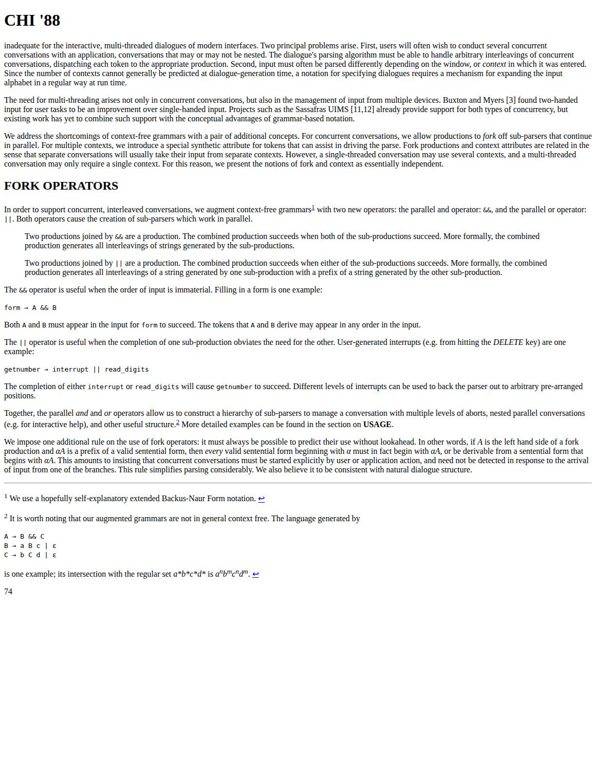CHI '88
inadequate for the interactive, multi-threaded dialogues of modern interfaces. Two principal problems arise. First, users will often wish to conduct several concurrent conversations with an application, conversations that may or may not be nested. The dialogue's parsing algorithm must be able to handle arbitrary interleavings of concurrent conversations, dispatching each token to the appropriate production. Second, input must often be parsed differently depending on the window, or context in which it was entered. Since the number of contexts cannot generally be predicted at dialogue-generation time, a notation for specifying dialogues requires a mechanism for expanding the input alphabet in a regular way at run time.
The need for multi-threading arises not only in concurrent conversations, but also in the management of input from multiple devices. Buxton and Myers [3] found two-handed input for user tasks to be an improvement over single-handed input. Projects such as the Sassafras UIMS [11,12] already provide support for both types of concurrency, but existing work has yet to combine such support with the conceptual advantages of grammar-based notation.
We address the shortcomings of context-free grammars with a pair of additional concepts. For concurrent conversations, we allow productions to fork off sub-parsers that continue in parallel. For multiple contexts, we introduce a special synthetic attribute for tokens that can assist in driving the parse. Fork productions and context attributes are related in the sense that separate conversations will usually take their input from separate contexts. However, a single-threaded conversation may use several contexts, and a multi-threaded conversation may only require a single context. For this reason, we present the notions of fork and context as essentially independent.
FORK OPERATORS
In order to support concurrent, interleaved conversations, we augment context-free grammars1 with two new operators: the parallel and operator: &&, and the parallel or operator: ||. Both operators cause the creation of sub-parsers which work in parallel.
Two productions joined by && are a production. The combined production succeeds when both of the sub-productions succeed. More formally, the combined production generates all interleavings of strings generated by the sub-productions.
Two productions joined by || are a production. The combined production succeeds when either of the sub-productions succeeds. More formally, the combined production generates all interleavings of a string generated by one sub-production with a prefix of a string generated by the other sub-production.
The && operator is useful when the order of input is immaterial. Filling in a form is one example:
form → A && B
Both A and B must appear in the input for form to succeed. The tokens that A and B derive may appear in any order in the input.
The || operator is useful when the completion of one sub-production obviates the need for the other. User-generated interrupts (e.g. from hitting the DELETE key) are one example:
getnumber → interrupt || read_digits
The completion of either interrupt or read_digits will cause getnumber to succeed. Different levels of interrupts can be used to back the parser out to arbitrary pre-arranged positions.
Together, the parallel and and or operators allow us to construct a hierarchy of sub-parsers to manage a conversation with multiple levels of aborts, nested parallel conversations (e.g. for interactive help), and other useful structure.2 More detailed examples can be found in the section on USAGE.
We impose one additional rule on the use of fork operators: it must always be possible to predict their use without lookahead. In other words, if A is the left hand side of a fork production and αA is a prefix of a valid sentential form, then every valid sentential form beginning with α must in fact begin with αA, or be derivable from a sentential form that begins with αA. This amounts to insisting that concurrent conversations must be started explicitly by user or application action, and need not be detected in response to the arrival of input from one of the branches. This rule simplifies parsing considerably. We also believe it to be consistent with natural dialogue structure.
1 We use a hopefully self-explanatory extended Backus-Naur Form notation. ↩
2 It is worth noting that our augmented grammars are not in general context free. The language generated by
A → B && C
B → a B c | ε
C → b C d | ε
is one example; its intersection with the regular set a*b*c*d* is anbmcndm. ↩
74